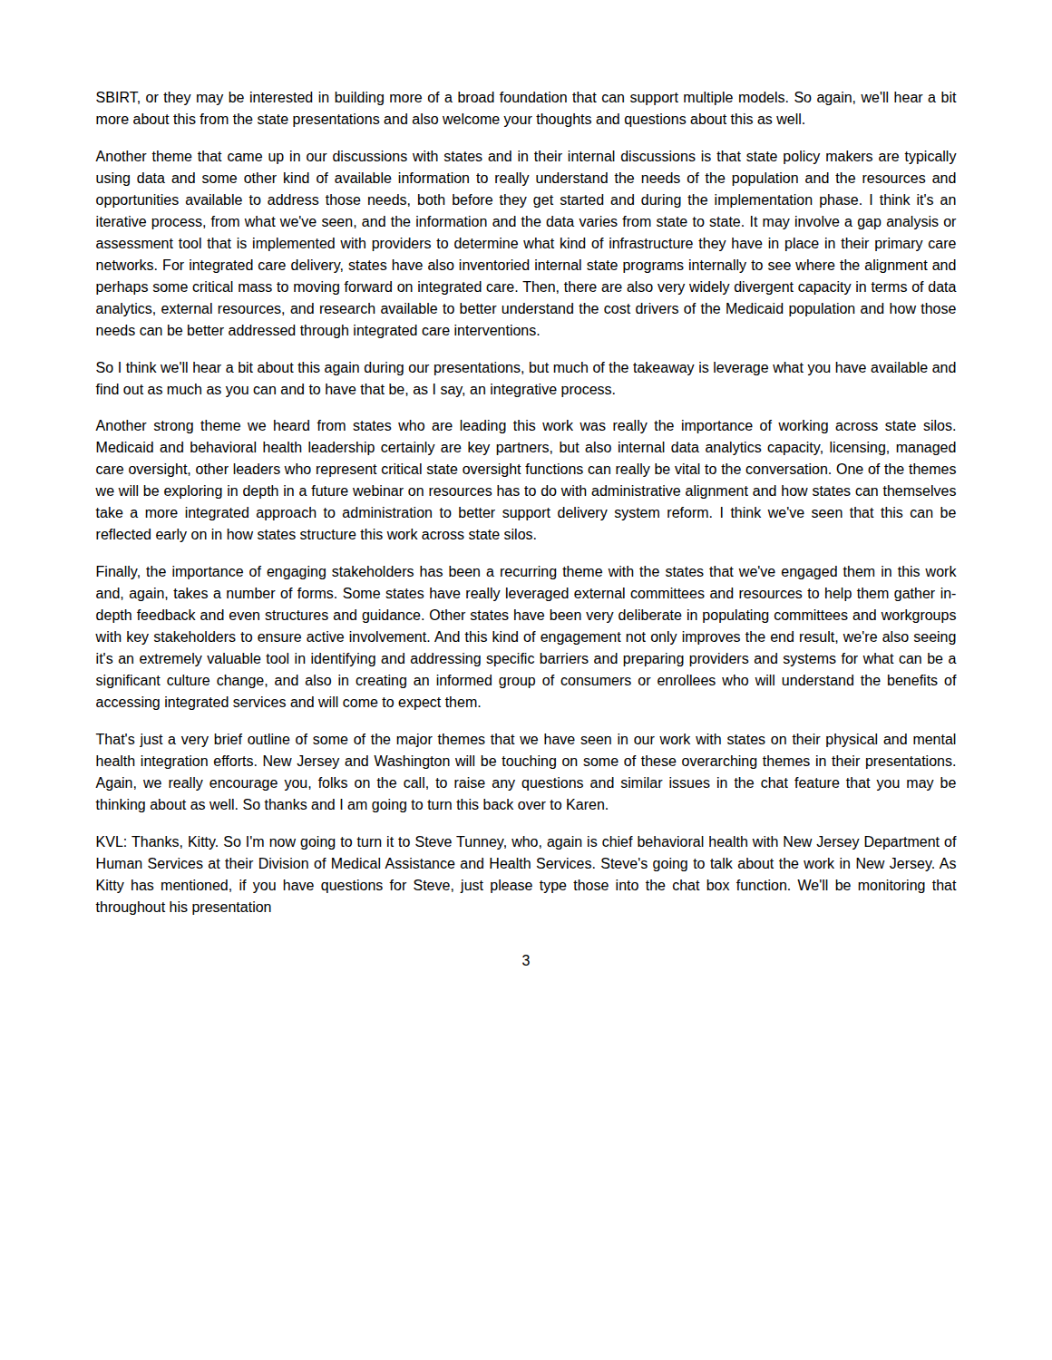SBIRT, or they may be interested in building more of a broad foundation that can support multiple models. So again, we'll hear a bit more about this from the state presentations and also welcome your thoughts and questions about this as well.
Another theme that came up in our discussions with states and in their internal discussions is that state policy makers are typically using data and some other kind of available information to really understand the needs of the population and the resources and opportunities available to address those needs, both before they get started and during the implementation phase. I think it's an iterative process, from what we've seen, and the information and the data varies from state to state. It may involve a gap analysis or assessment tool that is implemented with providers to determine what kind of infrastructure they have in place in their primary care networks. For integrated care delivery, states have also inventoried internal state programs internally to see where the alignment and perhaps some critical mass to moving forward on integrated care. Then, there are also very widely divergent capacity in terms of data analytics, external resources, and research available to better understand the cost drivers of the Medicaid population and how those needs can be better addressed through integrated care interventions.
So I think we'll hear a bit about this again during our presentations, but much of the takeaway is leverage what you have available and find out as much as you can and to have that be, as I say, an integrative process.
Another strong theme we heard from states who are leading this work was really the importance of working across state silos. Medicaid and behavioral health leadership certainly are key partners, but also internal data analytics capacity, licensing, managed care oversight, other leaders who represent critical state oversight functions can really be vital to the conversation. One of the themes we will be exploring in depth in a future webinar on resources has to do with administrative alignment and how states can themselves take a more integrated approach to administration to better support delivery system reform. I think we've seen that this can be reflected early on in how states structure this work across state silos.
Finally, the importance of engaging stakeholders has been a recurring theme with the states that we've engaged them in this work and, again, takes a number of forms. Some states have really leveraged external committees and resources to help them gather in-depth feedback and even structures and guidance. Other states have been very deliberate in populating committees and workgroups with key stakeholders to ensure active involvement. And this kind of engagement not only improves the end result, we're also seeing it's an extremely valuable tool in identifying and addressing specific barriers and preparing providers and systems for what can be a significant culture change, and also in creating an informed group of consumers or enrollees who will understand the benefits of accessing integrated services and will come to expect them.
That's just a very brief outline of some of the major themes that we have seen in our work with states on their physical and mental health integration efforts. New Jersey and Washington will be touching on some of these overarching themes in their presentations. Again, we really encourage you, folks on the call, to raise any questions and similar issues in the chat feature that you may be thinking about as well. So thanks and I am going to turn this back over to Karen.
KVL: Thanks, Kitty. So I'm now going to turn it to Steve Tunney, who, again is chief behavioral health with New Jersey Department of Human Services at their Division of Medical Assistance and Health Services. Steve's going to talk about the work in New Jersey. As Kitty has mentioned, if you have questions for Steve, just please type those into the chat box function. We'll be monitoring that throughout his presentation
3